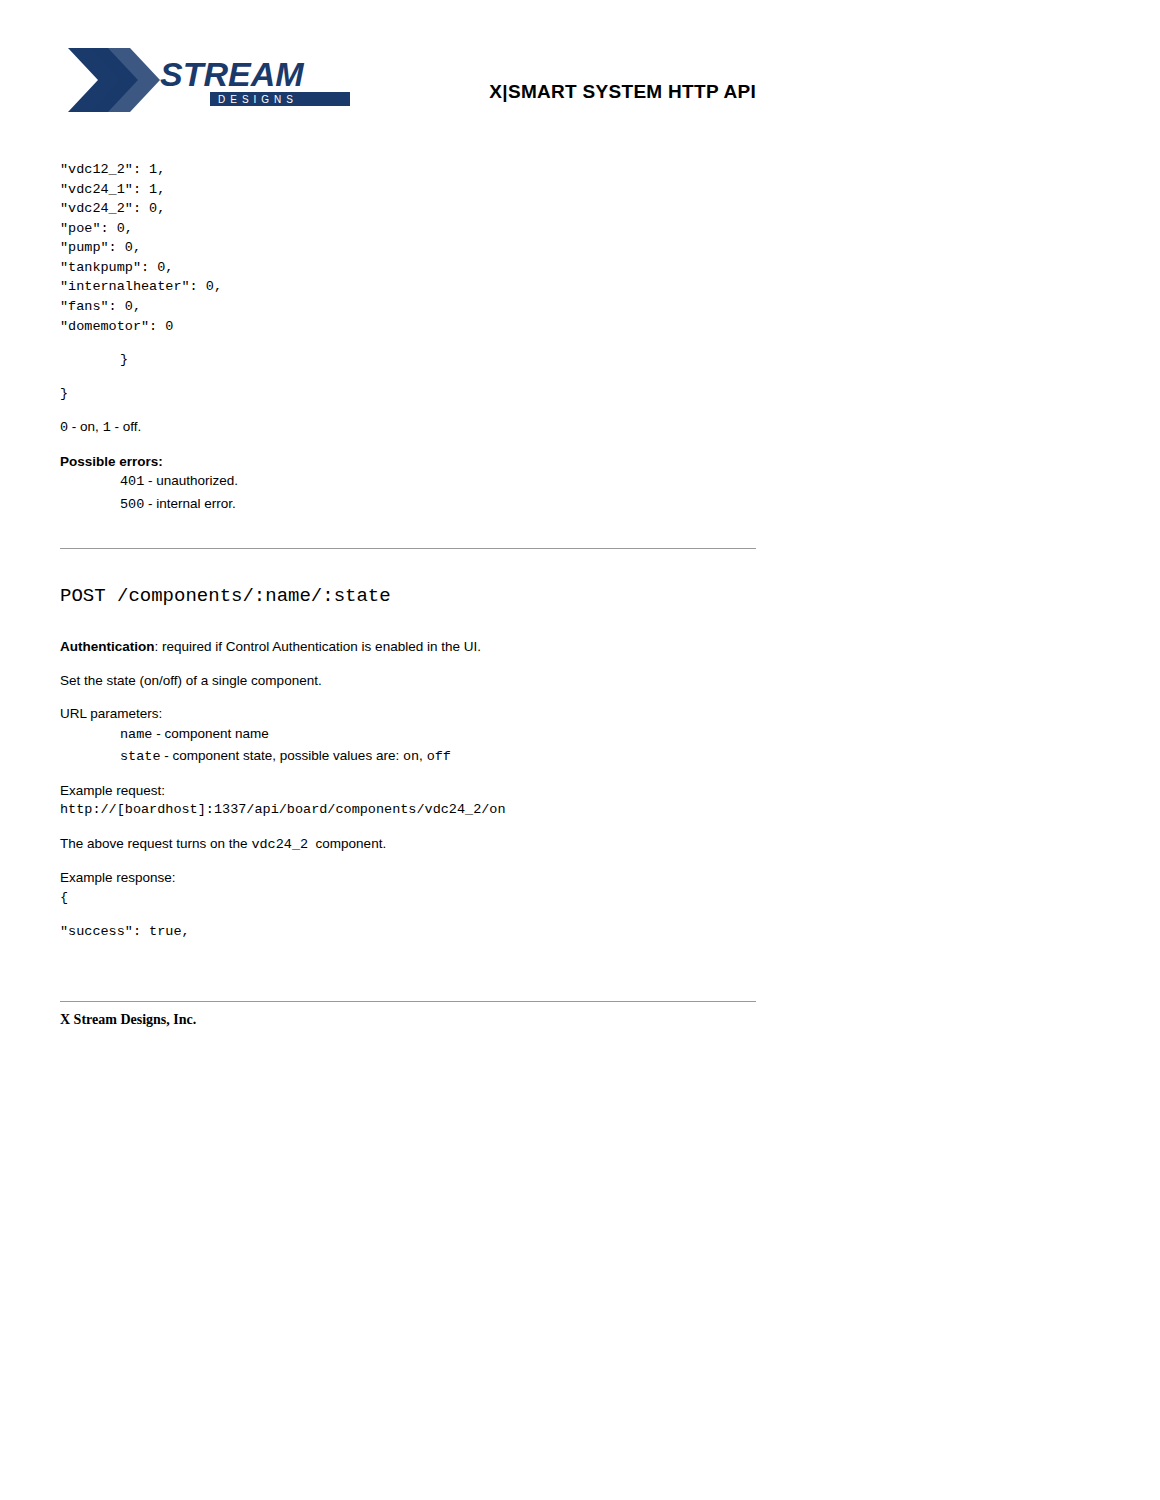STREAM DESIGNS
X|SMART SYSTEM HTTP API
"vdc12_2": 1,
"vdc24_1": 1,
"vdc24_2": 0,
"poe": 0,
"pump": 0,
"tankpump": 0,
"internalheater": 0,
"fans": 0,
"domemotor": 0
}
}
0 - on, 1 - off.
Possible errors:
401 - unauthorized.
500 - internal error.
POST /components/:name/:state
Authentication: required if Control Authentication is enabled in the UI.
Set the state (on/off) of a single component.
URL parameters:
name - component name
state - component state, possible values are: on, off
Example request:
http://[boardhost]:1337/api/board/components/vdc24_2/on
The above request turns on the vdc24_2 component.
Example response:
{
"success": true,
X Stream Designs, Inc.